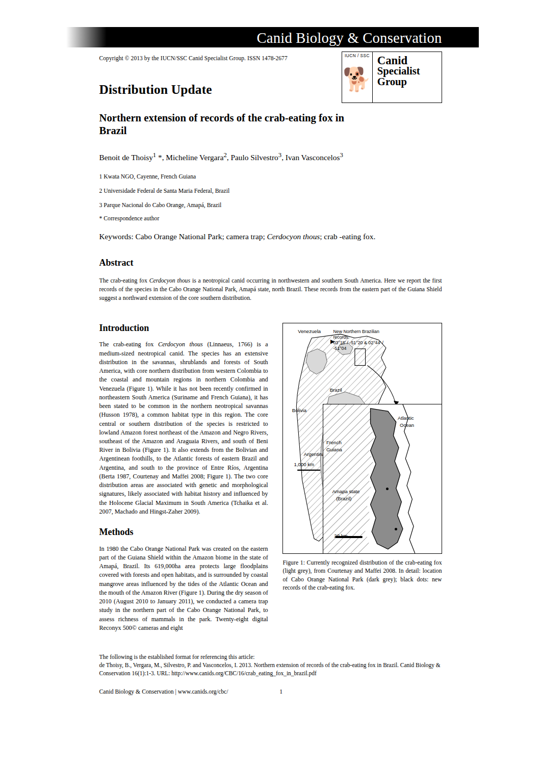Canid Biology & Conservation
Copyright © 2013 by the IUCN/SSC Canid Specialist Group. ISSN 1478-2677
IUCN / SSC
🐕
Canid
Specialist
Group
Distribution Update
Northern extension of records of the crab-eating fox in Brazil
Benoit de Thoisy1 *, Micheline Vergara2, Paulo Silvestro3, Ivan Vasconcelos3
1 Kwata NGO, Cayenne, French Guiana
2 Universidade Federal de Santa Maria Federal, Brazil
3 Parque Nacional do Cabo Orange, Amapá, Brazil
* Correspondence author
Keywords: Cabo Orange National Park; camera trap; Cerdocyon thous; crab -eating fox.
Abstract
The crab-eating fox Cerdocyon thous is a neotropical canid occurring in northwestern and southern South America. Here we report the first records of the species in the Cabo Orange National Park, Amapá state, north Brazil. These records from the eastern part of the Guiana Shield suggest a northward extension of the core southern distribution.
Introduction
The crab-eating fox Cerdocyon thous (Linnaeus, 1766) is a medium-sized neotropical canid. The species has an extensive distribution in the savannas, shrublands and forests of South America, with core northern distribution from western Colombia to the coastal and mountain regions in northern Colombia and Venezuela (Figure 1). While it has not been recently confirmed in northeastern South America (Suriname and French Guiana), it has been stated to be common in the northern neotropical savannas (Husson 1978), a common habitat type in this region. The core central or southern distribution of the species is restricted to lowland Amazon forest northeast of the Amazon and Negro Rivers, southeast of the Amazon and Araguaia Rivers, and south of Beni River in Bolivia (Figure 1). It also extends from the Bolivian and Argentinean foothills, to the Atlantic forests of eastern Brazil and Argentina, and south to the province of Entre Ríos, Argentina (Berta 1987, Courtenay and Maffei 2008; Figure 1). The two core distribution areas are associated with genetic and morphological signatures, likely associated with habitat history and influenced by the Holocene Glacial Maximum in South America (Tchaika et al. 2007, Machado and Hingst-Zaher 2009).
Methods
In 1980 the Cabo Orange National Park was created on the eastern part of the Guiana Shield within the Amazon biome in the state of Amapá, Brazil. Its 619,000ha area protects large floodplains covered with forests and open habitats, and is surrounded by coastal mangrove areas influenced by the tides of the Atlantic Ocean and the mouth of the Amazon River (Figure 1). During the dry season of 2010 (August 2010 to January 2011), we conducted a camera trap study in the northern part of the Cabo Orange National Park, to assess richness of mammals in the park. Twenty-eight digital Reconyx 500© cameras and eight
Venezuela
Brazil
Bolivia
Argentina
1,000 km
New Northern Brazilian records:
03°18' / -51°20 & 02°44' / -51°04
▶
Atlantic
Ocean
French
Guiana
Amapa state
(Brazil)
20 km
Figure 1: Currently recognized distribution of the crab-eating fox (light grey), from Courtenay and Maffei 2008. In detail: location of Cabo Orange National Park (dark grey); black dots: new records of the crab-eating fox.
The following is the established format for referencing this article:
de Thoisy, B., Vergara, M., Silvestro, P. and Vasconcelos, I. 2013. Northern extension of records of the crab-eating fox in Brazil. Canid Biology & Conservation 16(1):1-3. URL: http://www.canids.org/CBC/16/crab_eating_fox_in_brazil.pdf
Canid Biology & Conservation | www.canids.org/cbc/
1